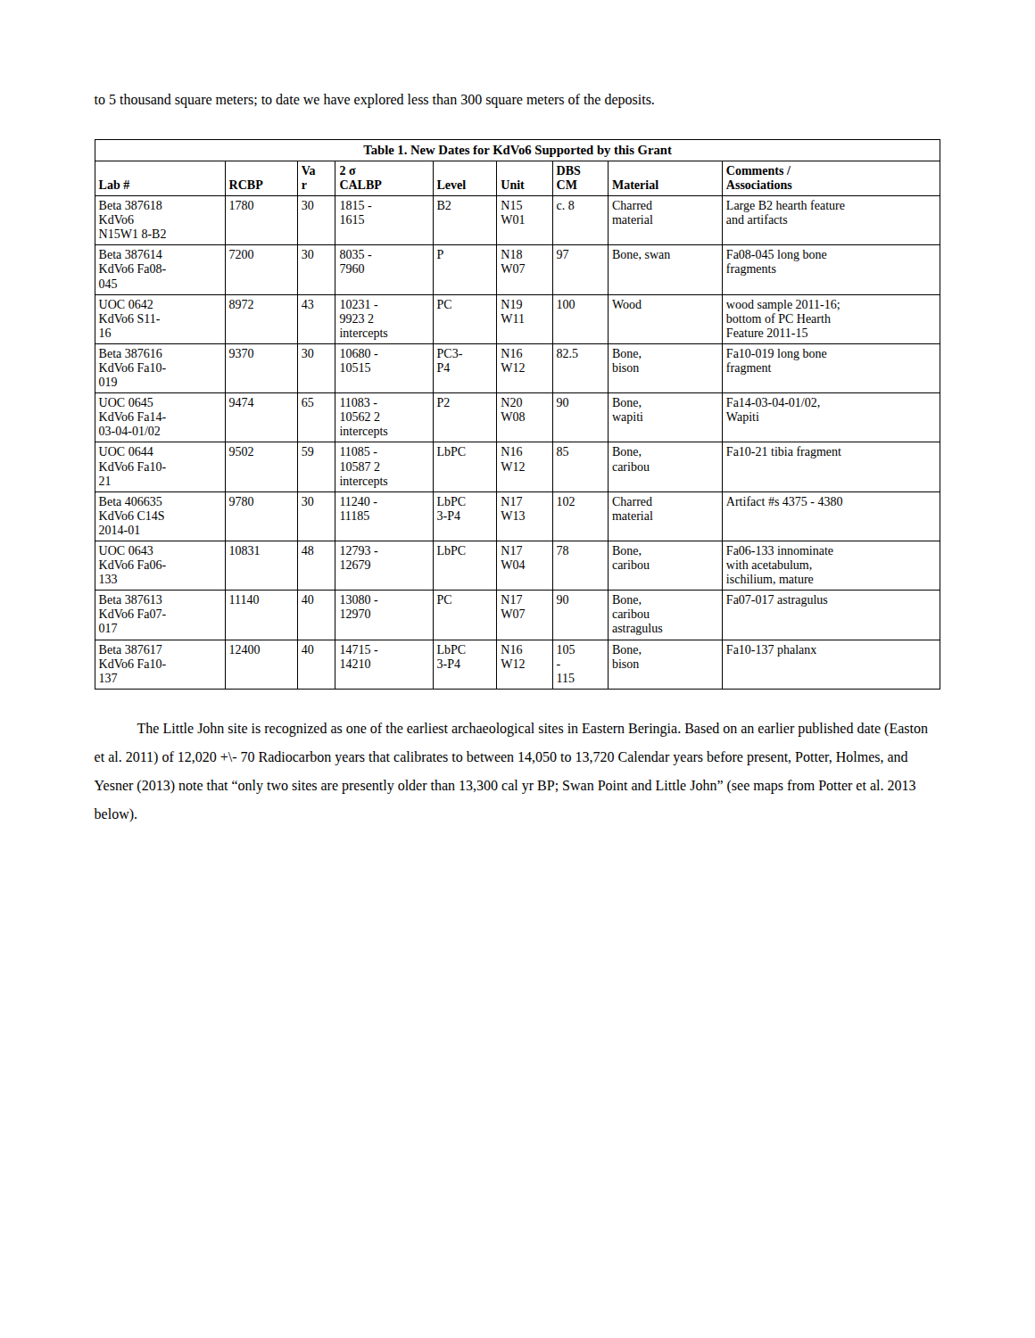to 5 thousand square meters; to date we have explored less than 300 square meters of the deposits.
Table 1. New Dates for KdVo6 Supported by this Grant
| Lab # | RCBP | Va r | 2 σ CALBP | Level | Unit | DBS CM | Material | Comments / Associations |
| --- | --- | --- | --- | --- | --- | --- | --- | --- |
| Beta 387618 KdVo6 N15W1 8-B2 | 1780 | 30 | 1815 - 1615 | B2 | N15 W01 | c. 8 | Charred material | Large B2 hearth feature and artifacts |
| Beta 387614 KdVo6 Fa08- 045 | 7200 | 30 | 8035 - 7960 | P | N18 W07 | 97 | Bone, swan | Fa08-045 long bone fragments |
| UOC 0642 KdVo6 S11- 16 | 8972 | 43 | 10231 - 9923 2 intercepts | PC | N19 W11 | 100 | Wood | wood sample 2011-16; bottom of PC Hearth Feature 2011-15 |
| Beta 387616 KdVo6 Fa10- 019 | 9370 | 30 | 10680 - 10515 | PC3- P4 | N16 W12 | 82.5 | Bone, bison | Fa10-019 long bone fragment |
| UOC 0645 KdVo6 Fa14- 03-04-01/02 | 9474 | 65 | 11083 - 10562 2 intercepts | P2 | N20 W08 | 90 | Bone, wapiti | Fa14-03-04-01/02, Wapiti |
| UOC 0644 KdVo6 Fa10- 21 | 9502 | 59 | 11085 - 10587 2 intercepts | LbPC | N16 W12 | 85 | Bone, caribou | Fa10-21 tibia fragment |
| Beta 406635 KdVo6 C14S 2014-01 | 9780 | 30 | 11240 - 11185 | LbPC 3-P4 | N17 W13 | 102 | Charred material | Artifact #s 4375 - 4380 |
| UOC 0643 KdVo6 Fa06- 133 | 10831 | 48 | 12793 - 12679 | LbPC | N17 W04 | 78 | Bone, caribou | Fa06-133 innominate with acetabulum, ischilium, mature |
| Beta 387613 KdVo6 Fa07- 017 | 11140 | 40 | 13080 - 12970 | PC | N17 W07 | 90 | Bone, caribou astragulus | Fa07-017 astragulus |
| Beta 387617 KdVo6 Fa10- 137 | 12400 | 40 | 14715 - 14210 | LbPC 3-P4 | N16 W12 | 105 - 115 | Bone, bison | Fa10-137 phalanx |
The Little John site is recognized as one of the earliest archaeological sites in Eastern Beringia. Based on an earlier published date (Easton et al. 2011) of 12,020 +\- 70 Radiocarbon years that calibrates to between 14,050 to 13,720 Calendar years before present, Potter, Holmes, and Yesner (2013) note that “only two sites are presently older than 13,300 cal yr BP; Swan Point and Little John” (see maps from Potter et al. 2013 below).